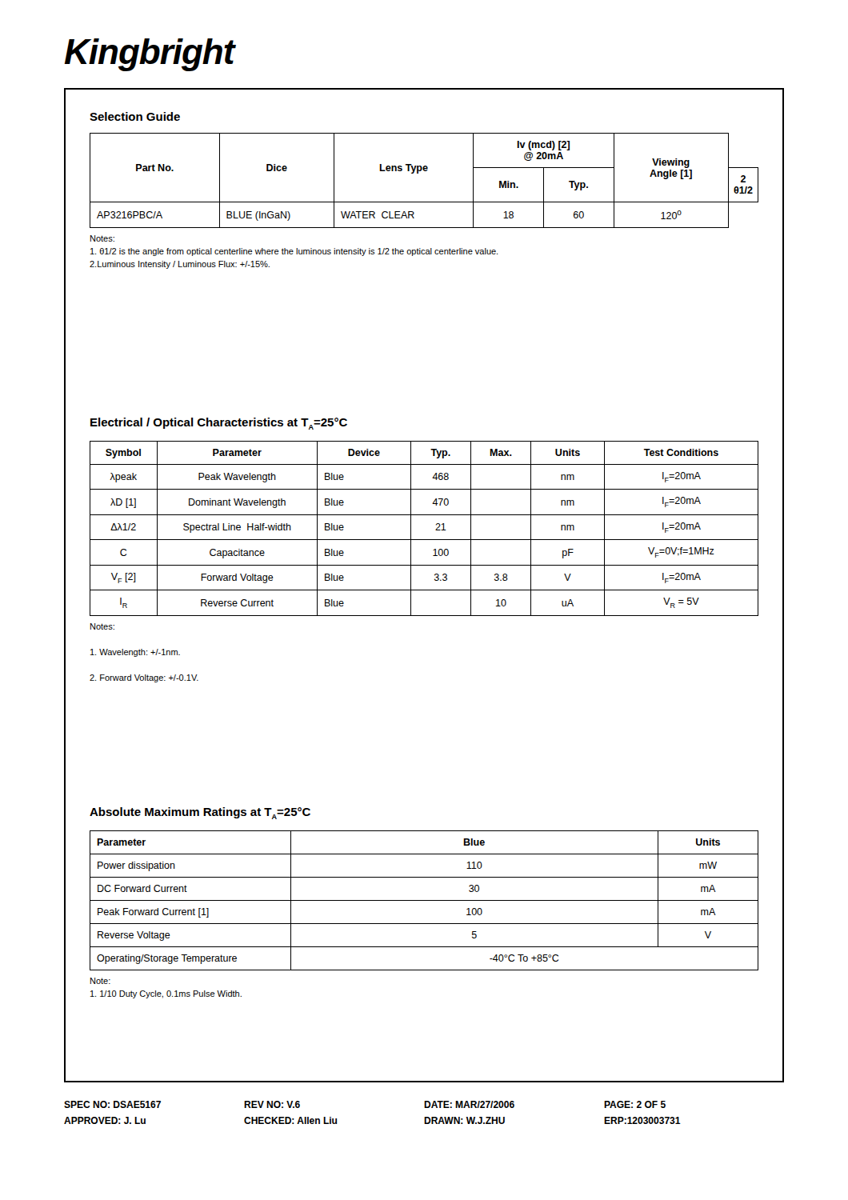Kingbright
Selection Guide
| Part No. | Dice | Lens Type | Iv (mcd) [2] @ 20mA | Viewing Angle [1] |
| --- | --- | --- | --- | --- |
| Min. | Typ. | 2 θ1/2 |
| AP3216PBC/A | BLUE (InGaN) | WATER CLEAR | 18 | 60 | 120 o |
Notes:
1. θ1/2 is the angle from optical centerline where the luminous intensity is 1/2 the optical centerline value.
2.Luminous Intensity / Luminous Flux: +/-15%.
Electrical / Optical Characteristics at TA=25°C
| Symbol | Parameter | Device | Typ. | Max. | Units | Test Conditions |
| --- | --- | --- | --- | --- | --- | --- |
| λpeak | Peak Wavelength | Blue | 468 | | nm | I F =20mA |
| λD [1] | Dominant Wavelength | Blue | 470 | | nm | I F =20mA |
| Δλ1/2 | Spectral Line Half-width | Blue | 21 | | nm | I F =20mA |
| C | Capacitance | Blue | 100 | | pF | V F =0V;f=1MHz |
| V F [2] | Forward Voltage | Blue | 3.3 | 3.8 | V | I F =20mA |
| I R | Reverse Current | Blue | | 10 | uA | V R = 5V |
Notes:
1. Wavelength: +/-1nm.
2. Forward Voltage: +/-0.1V.
Absolute Maximum Ratings at TA=25°C
| Parameter | Blue | Units |
| --- | --- | --- |
| Power dissipation | 110 | mW |
| DC Forward Current | 30 | mA |
| Peak Forward Current [1] | 100 | mA |
| Reverse Voltage | 5 | V |
| Operating/Storage Temperature | -40°C To +85°C |
Note:
1. 1/10 Duty Cycle, 0.1ms Pulse Width.
SPEC NO: DSAE5167
REV NO: V.6
DATE: MAR/27/2006
PAGE: 2 OF 5
APPROVED: J. Lu
CHECKED: Allen Liu
DRAWN: W.J.ZHU
ERP:1203003731